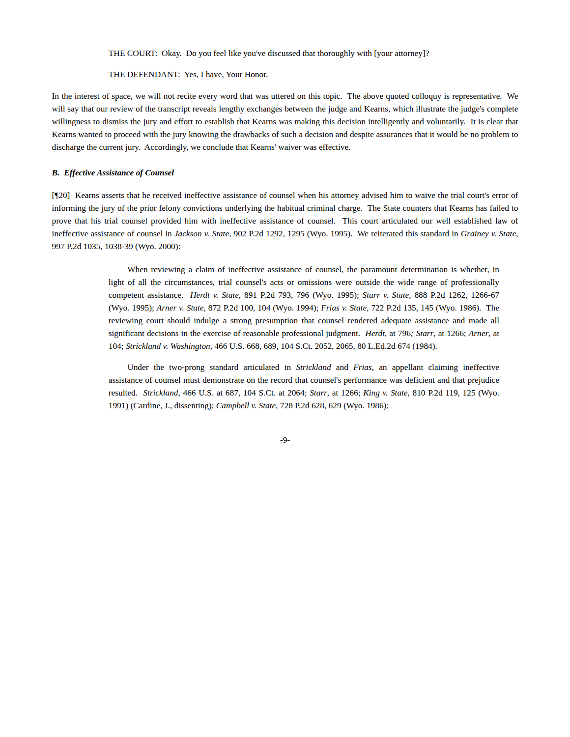THE COURT: Okay. Do you feel like you've discussed that thoroughly with [your attorney]?
THE DEFENDANT: Yes, I have, Your Honor.
In the interest of space, we will not recite every word that was uttered on this topic. The above quoted colloquy is representative. We will say that our review of the transcript reveals lengthy exchanges between the judge and Kearns, which illustrate the judge's complete willingness to dismiss the jury and effort to establish that Kearns was making this decision intelligently and voluntarily. It is clear that Kearns wanted to proceed with the jury knowing the drawbacks of such a decision and despite assurances that it would be no problem to discharge the current jury. Accordingly, we conclude that Kearns' waiver was effective.
B. Effective Assistance of Counsel
[¶20] Kearns asserts that he received ineffective assistance of counsel when his attorney advised him to waive the trial court's error of informing the jury of the prior felony convictions underlying the habitual criminal charge. The State counters that Kearns has failed to prove that his trial counsel provided him with ineffective assistance of counsel. This court articulated our well established law of ineffective assistance of counsel in Jackson v. State, 902 P.2d 1292, 1295 (Wyo. 1995). We reiterated this standard in Grainey v. State, 997 P.2d 1035, 1038-39 (Wyo. 2000):
When reviewing a claim of ineffective assistance of counsel, the paramount determination is whether, in light of all the circumstances, trial counsel's acts or omissions were outside the wide range of professionally competent assistance. Herdt v. State, 891 P.2d 793, 796 (Wyo. 1995); Starr v. State, 888 P.2d 1262, 1266-67 (Wyo. 1995); Arner v. State, 872 P.2d 100, 104 (Wyo. 1994); Frias v. State, 722 P.2d 135, 145 (Wyo. 1986). The reviewing court should indulge a strong presumption that counsel rendered adequate assistance and made all significant decisions in the exercise of reasonable professional judgment. Herdt, at 796; Starr, at 1266; Arner, at 104; Strickland v. Washington, 466 U.S. 668, 689, 104 S.Ct. 2052, 2065, 80 L.Ed.2d 674 (1984).
Under the two-prong standard articulated in Strickland and Frias, an appellant claiming ineffective assistance of counsel must demonstrate on the record that counsel's performance was deficient and that prejudice resulted. Strickland, 466 U.S. at 687, 104 S.Ct. at 2064; Starr, at 1266; King v. State, 810 P.2d 119, 125 (Wyo. 1991) (Cardine, J., dissenting); Campbell v. State, 728 P.2d 628, 629 (Wyo. 1986);
-9-